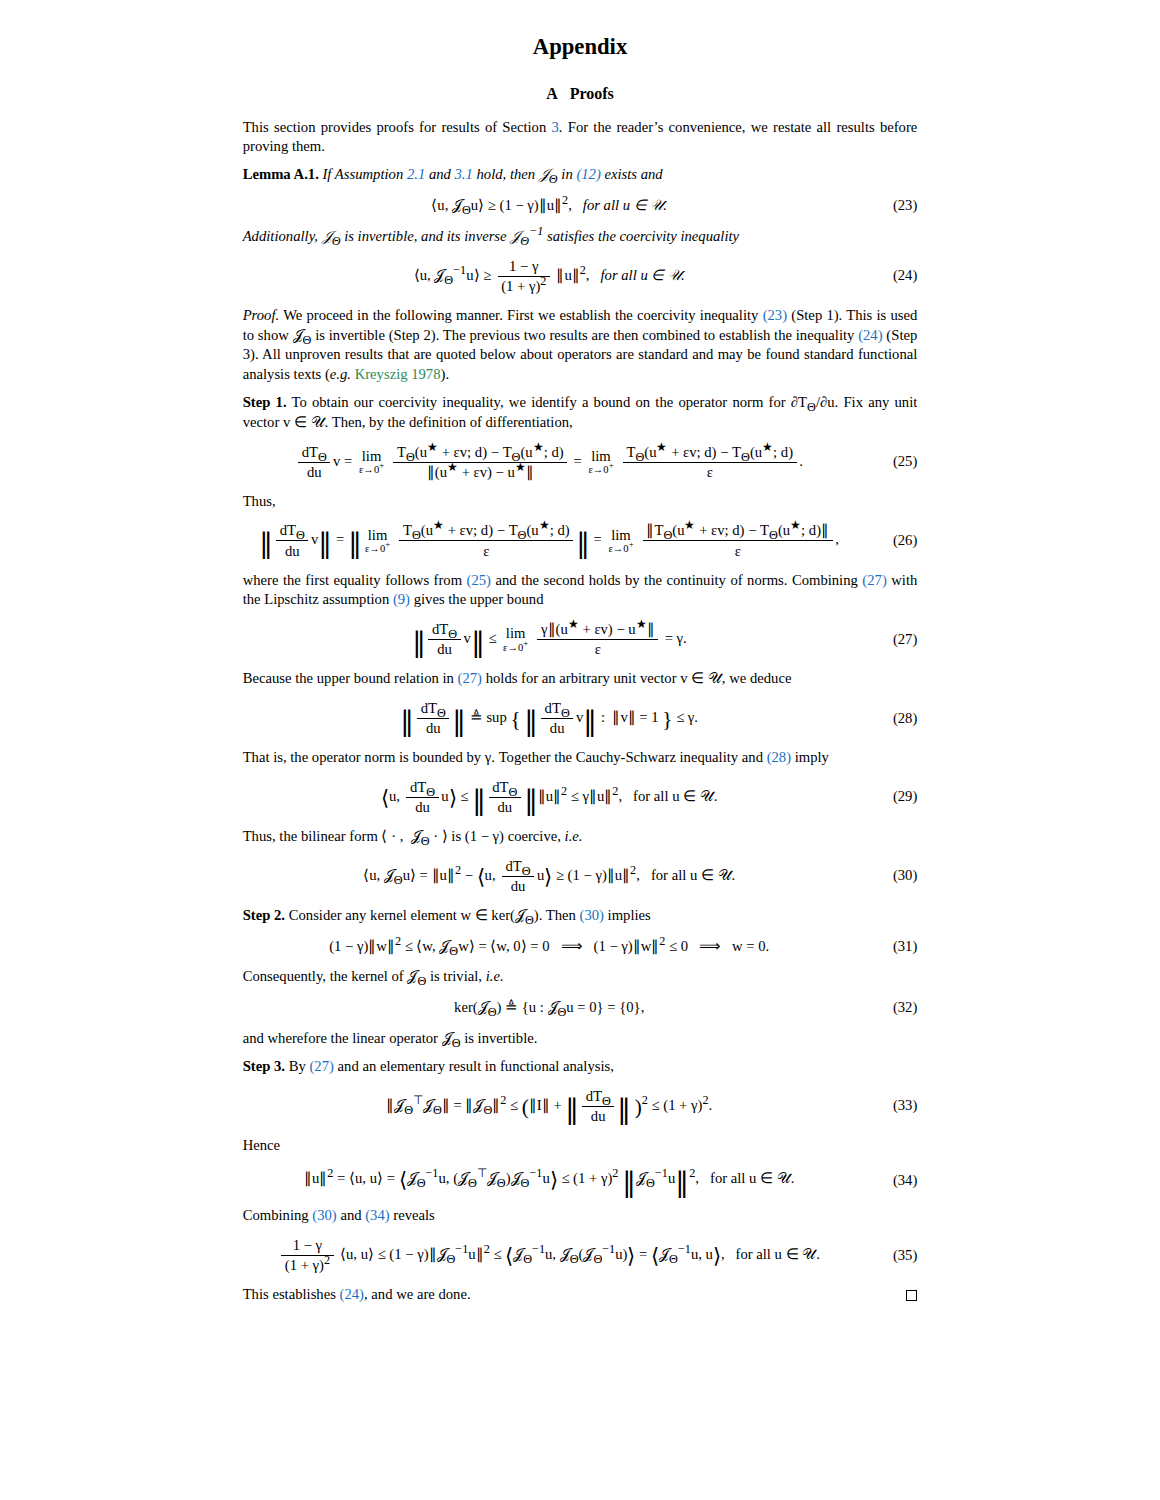Appendix
A Proofs
This section provides proofs for results of Section 3. For the reader’s convenience, we restate all results before proving them.
Lemma A.1. If Assumption 2.1 and 3.1 hold, then 𝒥Θ in (12) exists and
⟨u, 𝒥Θu⟩ ≥ (1 − γ)∥u∥2, for all u ∈ 𝒰.
(23)
Additionally, 𝒥Θ is invertible, and its inverse 𝒥Θ−1 satisfies the coercivity inequality
⟨u, 𝒥Θ−1u⟩ ≥ 1 − γ(1 + γ)2 ∥u∥2, for all u ∈ 𝒰.
(24)
Proof. We proceed in the following manner. First we establish the coercivity inequality (23) (Step 1). This is used to show 𝒥Θ is invertible (Step 2). The previous two results are then combined to establish the inequality (24) (Step 3). All unproven results that are quoted below about operators are standard and may be found standard functional analysis texts (e.g. Kreyszig 1978).
Step 1. To obtain our coercivity inequality, we identify a bound on the operator norm for ∂TΘ/∂u. Fix any unit vector v ∈ 𝒰. Then, by the definition of differentiation,
dTΘ duv = lim ε→0+ TΘ(u★ + εv; d) − TΘ(u★; d)∥(u★ + εv) − u★∥ = lim ε→0+ TΘ(u★ + εv; d) − TΘ(u★; d) ε.
(25)
Thus,
∥dTΘ duv∥ = ∥lim ε→0+ TΘ(u★ + εv; d) − TΘ(u★; d) ε∥ = lim ε→0+ ∥TΘ(u★ + εv; d) − TΘ(u★; d)∥ε,
(26)
where the first equality follows from (25) and the second holds by the continuity of norms. Combining (27) with the Lipschitz assumption (9) gives the upper bound
∥dTΘ duv∥ ≤ lim ε→0+ γ∥(u★ + εv) − u★∥ε = γ.
(27)
Because the upper bound relation in (27) holds for an arbitrary unit vector v ∈ 𝒰, we deduce
∥dTΘ du∥ ≜ sup { ∥dTΘ duv∥ : ∥v∥ = 1 } ≤ γ.
(28)
That is, the operator norm is bounded by γ. Together the Cauchy-Schwarz inequality and (28) imply
⟨u, dTΘ duu⟩ ≤ ∥dTΘ du∥∥u∥2 ≤ γ∥u∥2, for all u ∈ 𝒰.
(29)
Thus, the bilinear form ⟨ · , 𝒥Θ · ⟩ is (1 − γ) coercive, i.e.
⟨u, 𝒥Θu⟩ = ∥u∥2 − ⟨u, dTΘ duu⟩ ≥ (1 − γ)∥u∥2, for all u ∈ 𝒰.
(30)
Step 2. Consider any kernel element w ∈ ker(𝒥Θ). Then (30) implies
(1 − γ)∥w∥2 ≤ ⟨w, 𝒥Θw⟩ = ⟨w, 0⟩ = 0 ⟹ (1 − γ)∥w∥2 ≤ 0 ⟹ w = 0.
(31)
Consequently, the kernel of 𝒥Θ is trivial, i.e.
ker(𝒥Θ) ≜ {u : 𝒥Θu = 0} = {0},
(32)
and wherefore the linear operator 𝒥Θ is invertible.
Step 3. By (27) and an elementary result in functional analysis,
∥𝒥Θ⊤𝒥Θ∥ = ∥𝒥Θ∥2 ≤ (∥I∥ + ∥dTΘ du∥ )2 ≤ (1 + γ)2.
(33)
Hence
∥u∥2 = ⟨u, u⟩ = ⟨𝒥Θ−1u, (𝒥Θ⊤𝒥Θ)𝒥Θ−1u⟩ ≤ (1 + γ)2 ∥𝒥Θ−1u∥2, for all u ∈ 𝒰.
(34)
Combining (30) and (34) reveals
1 − γ(1 + γ)2 ⟨u, u⟩ ≤ (1 − γ)∥𝒥Θ−1u∥2 ≤ ⟨𝒥Θ−1u, 𝒥Θ(𝒥Θ−1u)⟩ = ⟨𝒥Θ−1u, u⟩, for all u ∈ 𝒰.
(35)
This establishes (24), and we are done.